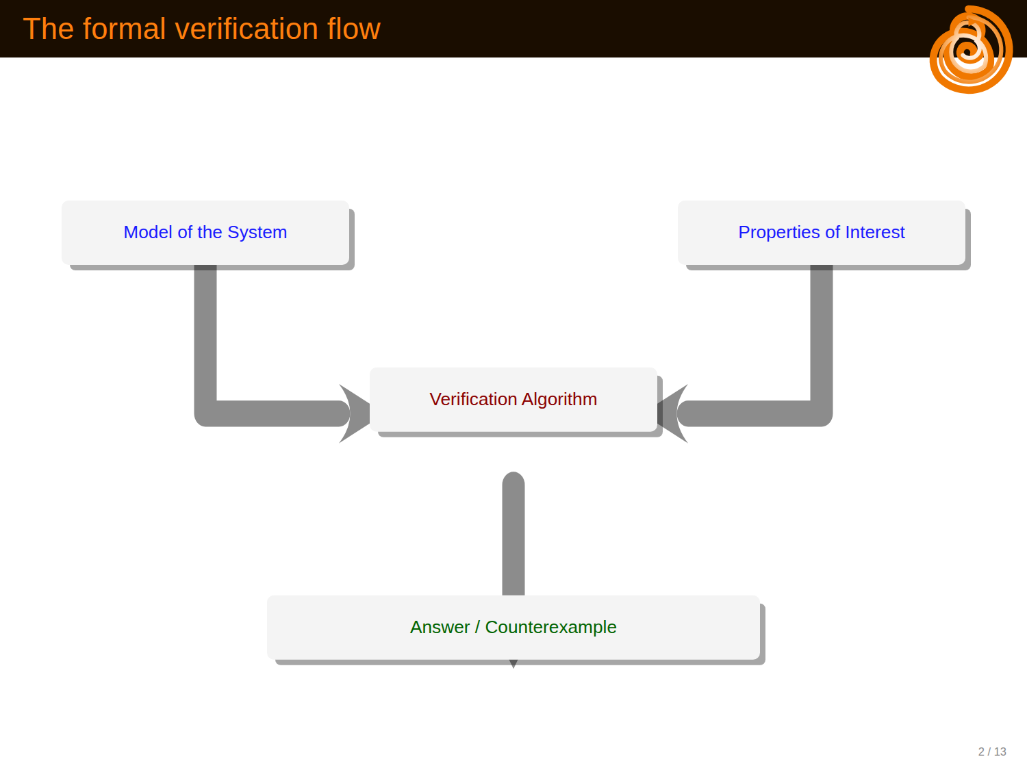The formal verification flow
Model of the System
Properties of Interest
Verification Algorithm
Answer / Counterexample
2 / 13